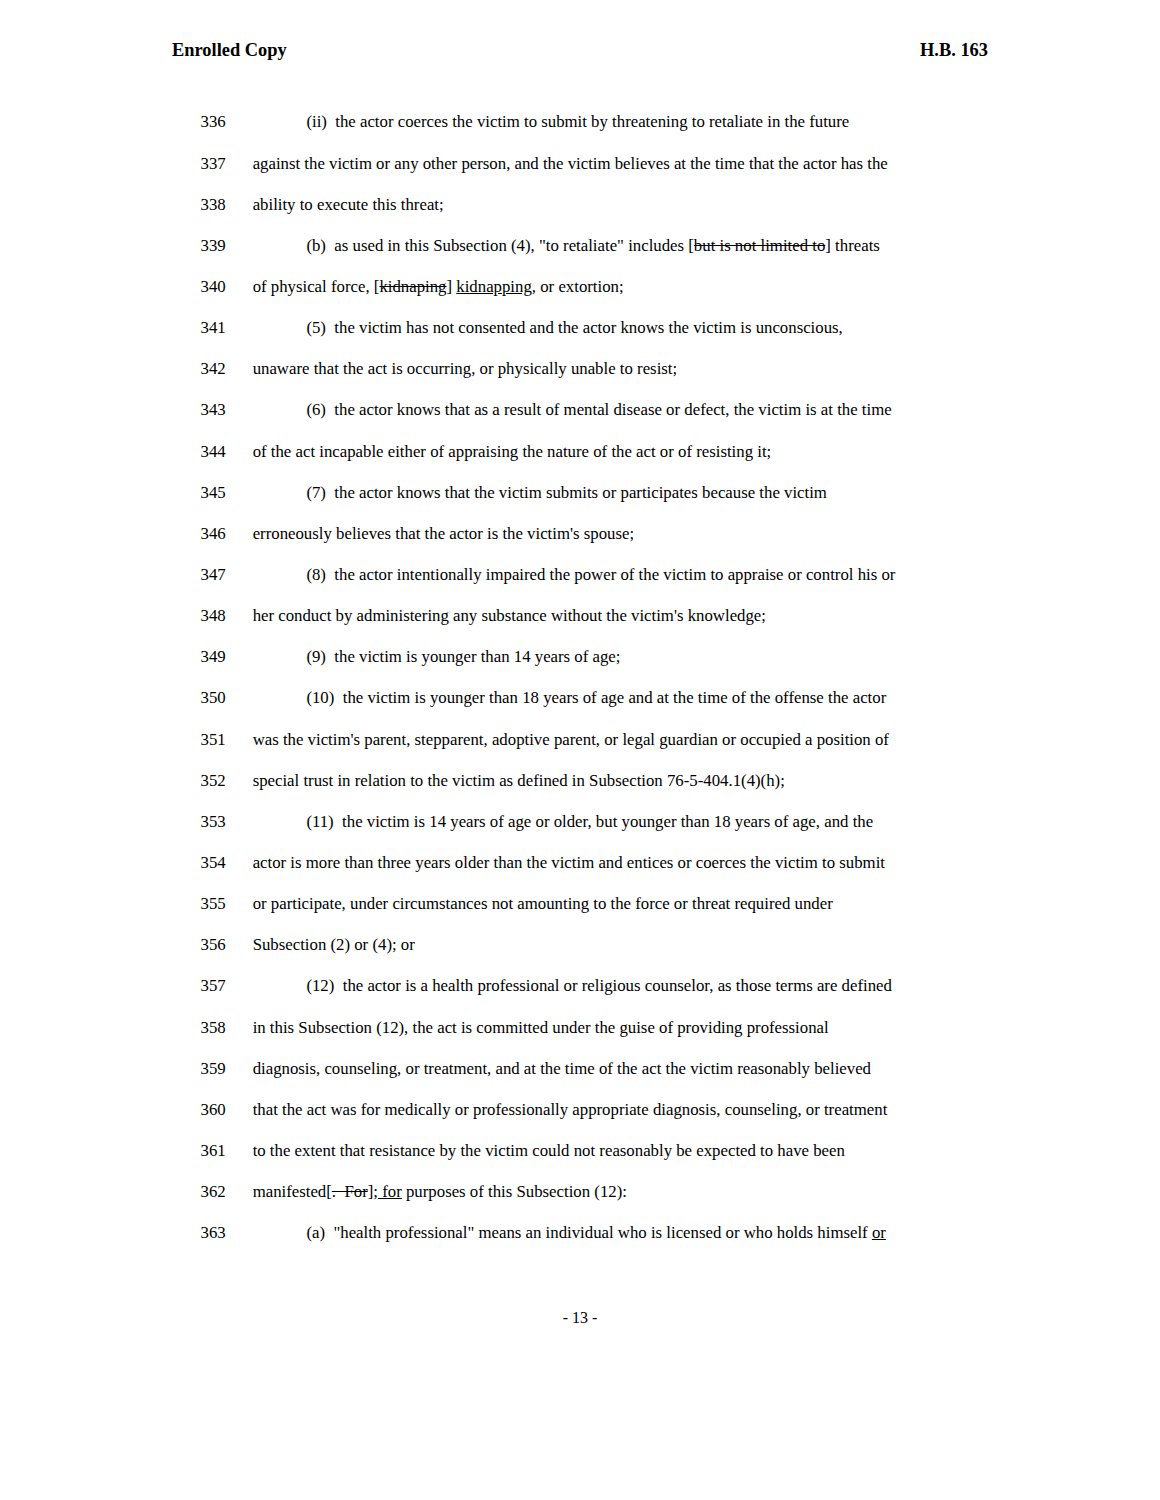Enrolled Copy H.B. 163
336 (ii) the actor coerces the victim to submit by threatening to retaliate in the future
337 against the victim or any other person, and the victim believes at the time that the actor has the
338 ability to execute this threat;
339 (b) as used in this Subsection (4), "to retaliate" includes [but is not limited to] threats
340 of physical force, [kidnaping] kidnapping, or extortion;
341 (5) the victim has not consented and the actor knows the victim is unconscious,
342 unaware that the act is occurring, or physically unable to resist;
343 (6) the actor knows that as a result of mental disease or defect, the victim is at the time
344 of the act incapable either of appraising the nature of the act or of resisting it;
345 (7) the actor knows that the victim submits or participates because the victim
346 erroneously believes that the actor is the victim's spouse;
347 (8) the actor intentionally impaired the power of the victim to appraise or control his or
348 her conduct by administering any substance without the victim's knowledge;
349 (9) the victim is younger than 14 years of age;
350 (10) the victim is younger than 18 years of age and at the time of the offense the actor
351 was the victim's parent, stepparent, adoptive parent, or legal guardian or occupied a position of
352 special trust in relation to the victim as defined in Subsection 76-5-404.1(4)(h);
353 (11) the victim is 14 years of age or older, but younger than 18 years of age, and the
354 actor is more than three years older than the victim and entices or coerces the victim to submit
355 or participate, under circumstances not amounting to the force or threat required under
356 Subsection (2) or (4); or
357 (12) the actor is a health professional or religious counselor, as those terms are defined
358 in this Subsection (12), the act is committed under the guise of providing professional
359 diagnosis, counseling, or treatment, and at the time of the act the victim reasonably believed
360 that the act was for medically or professionally appropriate diagnosis, counseling, or treatment
361 to the extent that resistance by the victim could not reasonably be expected to have been
362 manifested[. For]; for purposes of this Subsection (12):
363 (a) "health professional" means an individual who is licensed or who holds himself or
- 13 -